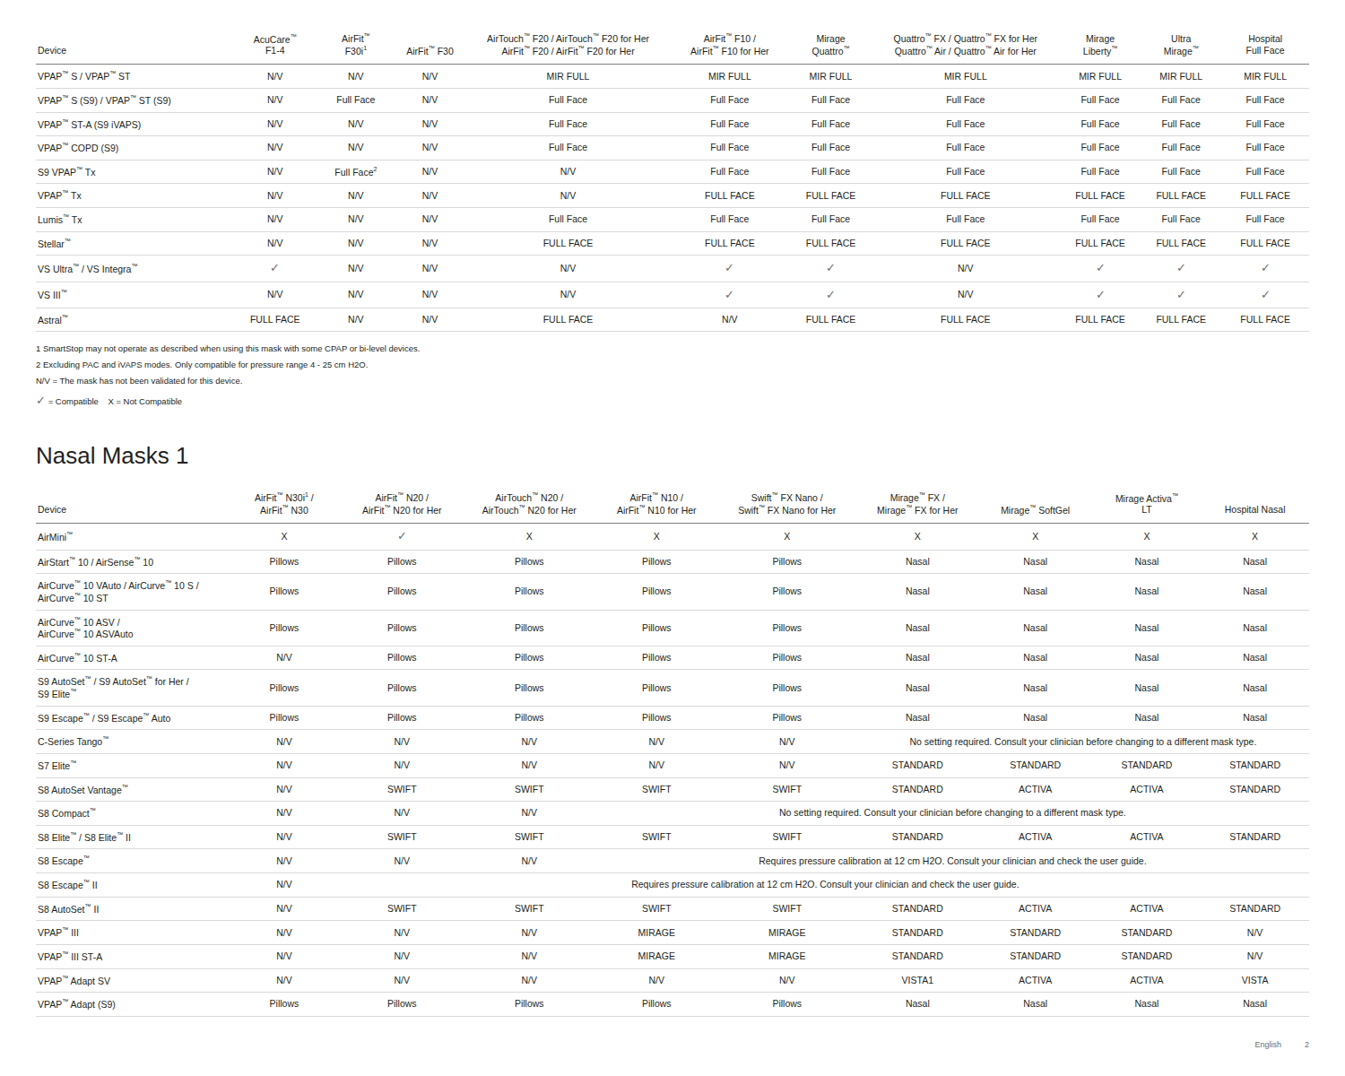| Device | AcuCare ™ F1-4 | AirFit ™ F30i 1 | AirFit ™ F30 | AirTouch ™ F20 / AirTouch ™ F20 for Her AirFit ™ F20 / AirFit ™ F20 for Her | AirFit ™ F10 / AirFit ™ F10 for Her | Mirage Quattro ™ | Quattro ™ FX / Quattro ™ FX for Her Quattro ™ Air / Quattro ™ Air for Her | Mirage Liberty ™ | Ultra Mirage ™ | Hospital Full Face |
| --- | --- | --- | --- | --- | --- | --- | --- | --- | --- | --- |
| VPAP ™ S / VPAP ™ ST | N/V | N/V | N/V | MIR FULL | MIR FULL | MIR FULL | MIR FULL | MIR FULL | MIR FULL | MIR FULL |
| VPAP ™ S (S9) / VPAP ™ ST (S9) | N/V | Full Face | N/V | Full Face | Full Face | Full Face | Full Face | Full Face | Full Face | Full Face |
| VPAP ™ ST-A (S9 iVAPS) | N/V | N/V | N/V | Full Face | Full Face | Full Face | Full Face | Full Face | Full Face | Full Face |
| VPAP ™ COPD (S9) | N/V | N/V | N/V | Full Face | Full Face | Full Face | Full Face | Full Face | Full Face | Full Face |
| S9 VPAP ™ Tx | N/V | Full Face 2 | N/V | N/V | Full Face | Full Face | Full Face | Full Face | Full Face | Full Face |
| VPAP ™ Tx | N/V | N/V | N/V | N/V | FULL FACE | FULL FACE | FULL FACE | FULL FACE | FULL FACE | FULL FACE |
| Lumis ™ Tx | N/V | N/V | N/V | Full Face | Full Face | Full Face | Full Face | Full Face | Full Face | Full Face |
| Stellar ™ | N/V | N/V | N/V | FULL FACE | FULL FACE | FULL FACE | FULL FACE | FULL FACE | FULL FACE | FULL FACE |
| VS Ultra ™ / VS Integra ™ | ✓ | N/V | N/V | N/V | ✓ | ✓ | N/V | ✓ | ✓ | ✓ |
| VS III ™ | N/V | N/V | N/V | N/V | ✓ | ✓ | N/V | ✓ | ✓ | ✓ |
| Astral ™ | FULL FACE | N/V | N/V | FULL FACE | N/V | FULL FACE | FULL FACE | FULL FACE | FULL FACE | FULL FACE |
1 SmartStop may not operate as described when using this mask with some CPAP or bi-level devices.
2 Excluding PAC and iVAPS modes. Only compatible for pressure range 4 - 25 cm H2O.
N/V = The mask has not been validated for this device.
✓ = Compatible X = Not Compatible
Nasal Masks 1
| Device | AirFit ™ N30i 1 / AirFit ™ N30 | AirFit ™ N20 / AirFit ™ N20 for Her | AirTouch ™ N20 / AirTouch ™ N20 for Her | AirFit ™ N10 / AirFit ™ N10 for Her | Swift ™ FX Nano / Swift ™ FX Nano for Her | Mirage ™ FX / Mirage ™ FX for Her | Mirage ™ SoftGel | Mirage Activa ™ LT | Hospital Nasal |
| --- | --- | --- | --- | --- | --- | --- | --- | --- | --- |
| AirMini ™ | X | ✓ | X | X | X | X | X | X | X |
| AirStart ™ 10 / AirSense ™ 10 | Pillows | Pillows | Pillows | Pillows | Pillows | Nasal | Nasal | Nasal | Nasal |
| AirCurve ™ 10 VAuto / AirCurve ™ 10 S / AirCurve ™ 10 ST | Pillows | Pillows | Pillows | Pillows | Pillows | Nasal | Nasal | Nasal | Nasal |
| AirCurve ™ 10 ASV / AirCurve ™ 10 ASVAuto | Pillows | Pillows | Pillows | Pillows | Pillows | Nasal | Nasal | Nasal | Nasal |
| AirCurve ™ 10 ST-A | N/V | Pillows | Pillows | Pillows | Pillows | Nasal | Nasal | Nasal | Nasal |
| S9 AutoSet ™ / S9 AutoSet ™ for Her / S9 Elite ™ | Pillows | Pillows | Pillows | Pillows | Pillows | Nasal | Nasal | Nasal | Nasal |
| S9 Escape ™ / S9 Escape ™ Auto | Pillows | Pillows | Pillows | Pillows | Pillows | Nasal | Nasal | Nasal | Nasal |
| C-Series Tango ™ | N/V | N/V | N/V | N/V | N/V | No setting required. Consult your clinician before changing to a different mask type. |
| S7 Elite ™ | N/V | N/V | N/V | N/V | N/V | STANDARD | STANDARD | STANDARD | STANDARD |
| S8 AutoSet Vantage ™ | N/V | SWIFT | SWIFT | SWIFT | SWIFT | STANDARD | ACTIVA | ACTIVA | STANDARD |
| S8 Compact ™ | N/V | N/V | N/V | No setting required. Consult your clinician before changing to a different mask type. |
| S8 Elite ™ / S8 Elite ™ II | N/V | SWIFT | SWIFT | SWIFT | SWIFT | STANDARD | ACTIVA | ACTIVA | STANDARD |
| S8 Escape ™ | N/V | N/V | N/V | Requires pressure calibration at 12 cm H2O. Consult your clinician and check the user guide. |
| S8 Escape ™ II | N/V | Requires pressure calibration at 12 cm H2O. Consult your clinician and check the user guide. |
| S8 AutoSet ™ II | N/V | SWIFT | SWIFT | SWIFT | SWIFT | STANDARD | ACTIVA | ACTIVA | STANDARD |
| VPAP ™ III | N/V | N/V | N/V | MIRAGE | MIRAGE | STANDARD | STANDARD | STANDARD | N/V |
| VPAP ™ III ST-A | N/V | N/V | N/V | MIRAGE | MIRAGE | STANDARD | STANDARD | STANDARD | N/V |
| VPAP ™ Adapt SV | N/V | N/V | N/V | N/V | N/V | VISTA1 | ACTIVA | ACTIVA | VISTA |
| VPAP ™ Adapt (S9) | Pillows | Pillows | Pillows | Pillows | Pillows | Nasal | Nasal | Nasal | Nasal |
English 2